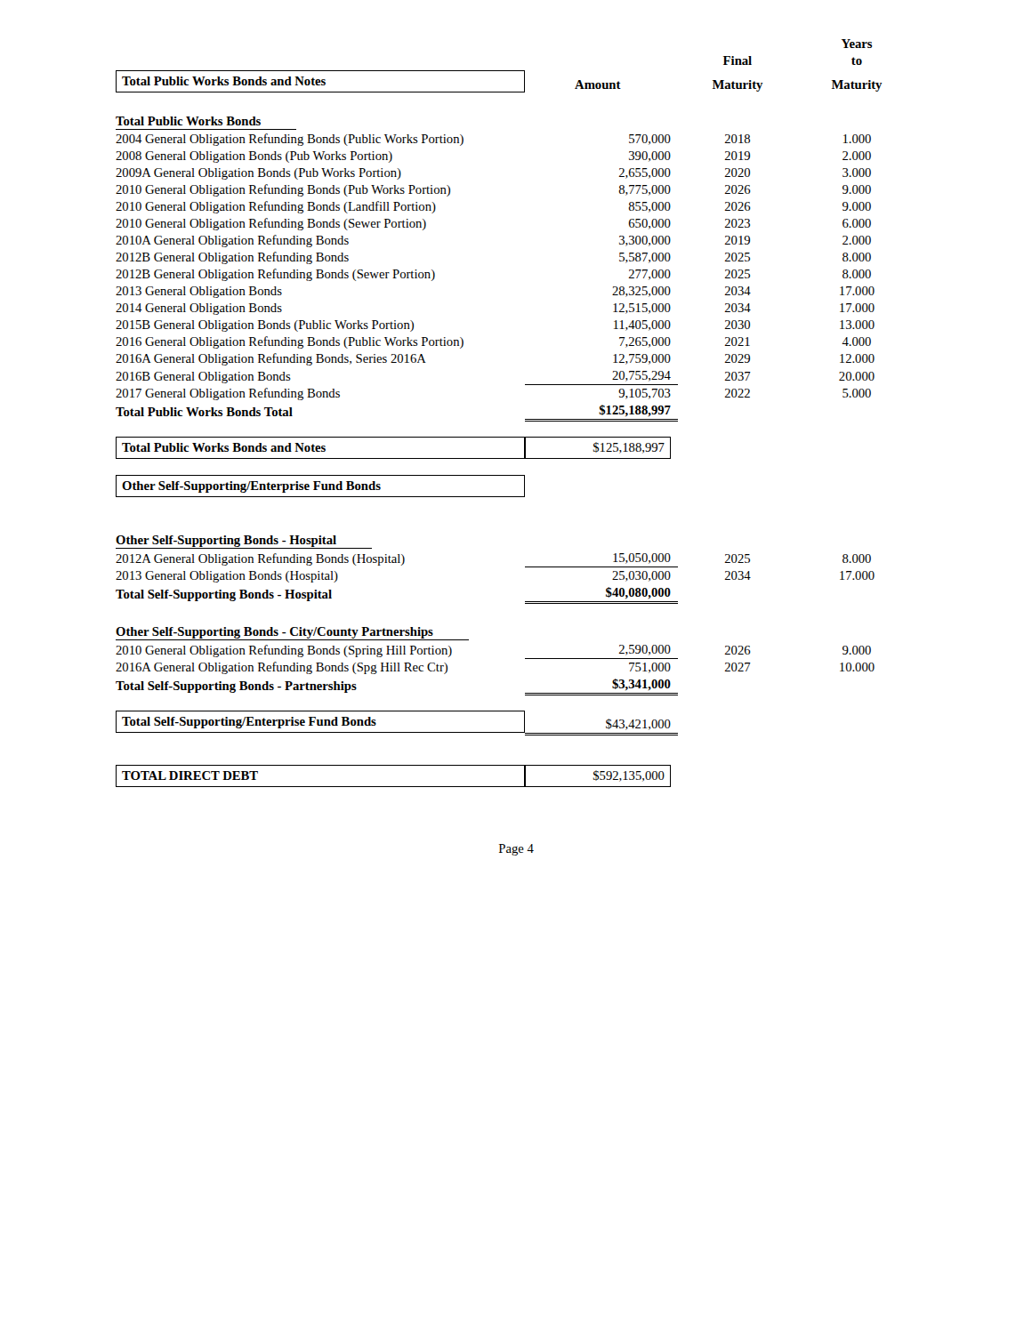| | | | Years |
| | | Final | to |
| Total Public Works Bonds and Notes | Amount | Maturity | Maturity |
| Total Public Works Bonds | | | |
| 2004 General Obligation Refunding Bonds (Public Works Portion) | 570,000 | 2018 | 1.000 |
| 2008 General Obligation Bonds (Pub Works Portion) | 390,000 | 2019 | 2.000 |
| 2009A General Obligation Bonds (Pub Works Portion) | 2,655,000 | 2020 | 3.000 |
| 2010 General Obligation Refunding Bonds (Pub Works Portion) | 8,775,000 | 2026 | 9.000 |
| 2010 General Obligation Refunding Bonds (Landfill Portion) | 855,000 | 2026 | 9.000 |
| 2010 General Obligation Refunding Bonds (Sewer Portion) | 650,000 | 2023 | 6.000 |
| 2010A General Obligation Refunding Bonds | 3,300,000 | 2019 | 2.000 |
| 2012B General Obligation Refunding Bonds | 5,587,000 | 2025 | 8.000 |
| 2012B General Obligation Refunding Bonds (Sewer Portion) | 277,000 | 2025 | 8.000 |
| 2013 General Obligation Bonds | 28,325,000 | 2034 | 17.000 |
| 2014 General Obligation Bonds | 12,515,000 | 2034 | 17.000 |
| 2015B General Obligation Bonds (Public Works Portion) | 11,405,000 | 2030 | 13.000 |
| 2016 General Obligation Refunding Bonds (Public Works Portion) | 7,265,000 | 2021 | 4.000 |
| 2016A General Obligation Refunding Bonds, Series 2016A | 12,759,000 | 2029 | 12.000 |
| 2016B General Obligation Bonds | 20,755,294 | 2037 | 20.000 |
| 2017 General Obligation Refunding Bonds | 9,105,703 | 2022 | 5.000 |
| Total Public Works Bonds Total | $125,188,997 | | |
| Total Public Works Bonds and Notes | $125,188,997 | | |
| Other Self-Supporting/Enterprise Fund Bonds | | | |
| Other Self-Supporting Bonds - Hospital | | | |
| 2012A General Obligation Refunding Bonds (Hospital) | 15,050,000 | 2025 | 8.000 |
| 2013 General Obligation Bonds (Hospital) | 25,030,000 | 2034 | 17.000 |
| Total Self-Supporting Bonds - Hospital | $40,080,000 | | |
| Other Self-Supporting Bonds - City/County Partnerships | | | |
| 2010 General Obligation Refunding Bonds (Spring Hill Portion) | 2,590,000 | 2026 | 9.000 |
| 2016A General Obligation Refunding Bonds (Spg Hill Rec Ctr) | 751,000 | 2027 | 10.000 |
| Total Self-Supporting Bonds - Partnerships | $3,341,000 | | |
| Total Self-Supporting/Enterprise Fund Bonds | $43,421,000 | | |
| TOTAL DIRECT DEBT | $592,135,000 | | |
Page 4